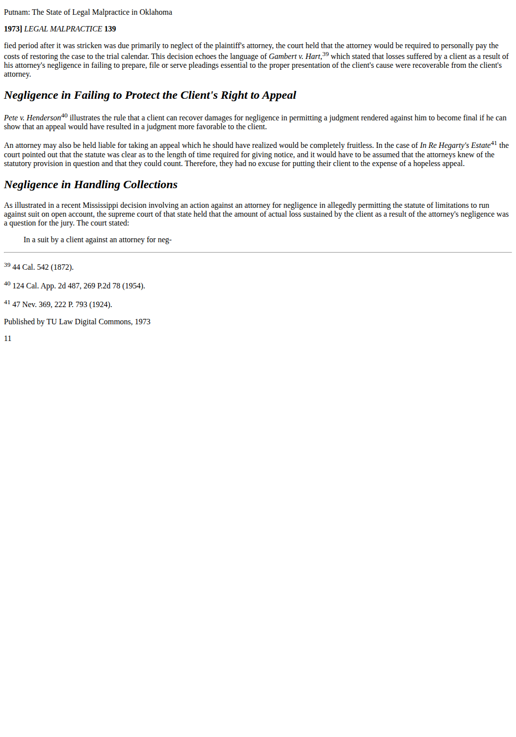Putnam: The State of Legal Malpractice in Oklahoma
1973] LEGAL MALPRACTICE 139
fied period after it was stricken was due primarily to neglect of the plaintiff's attorney, the court held that the attorney would be required to personally pay the costs of restoring the case to the trial calendar. This decision echoes the language of Gambert v. Hart,39 which stated that losses suffered by a client as a result of his attorney's negligence in failing to prepare, file or serve pleadings essential to the proper presentation of the client's cause were recoverable from the client's attorney.
Negligence in Failing to Protect the Client's Right to Appeal
Pete v. Henderson40 illustrates the rule that a client can recover damages for negligence in permitting a judgment rendered against him to become final if he can show that an appeal would have resulted in a judgment more favorable to the client.
An attorney may also be held liable for taking an appeal which he should have realized would be completely fruitless. In the case of In Re Hegarty's Estate41 the court pointed out that the statute was clear as to the length of time required for giving notice, and it would have to be assumed that the attorneys knew of the statutory provision in question and that they could count. Therefore, they had no excuse for putting their client to the expense of a hopeless appeal.
Negligence in Handling Collections
As illustrated in a recent Mississippi decision involving an action against an attorney for negligence in allegedly permitting the statute of limitations to run against suit on open account, the supreme court of that state held that the amount of actual loss sustained by the client as a result of the attorney's negligence was a question for the jury. The court stated:
In a suit by a client against an attorney for neg-
39 44 Cal. 542 (1872).
40 124 Cal. App. 2d 487, 269 P.2d 78 (1954).
41 47 Nev. 369, 222 P. 793 (1924).
Published by TU Law Digital Commons, 1973
11